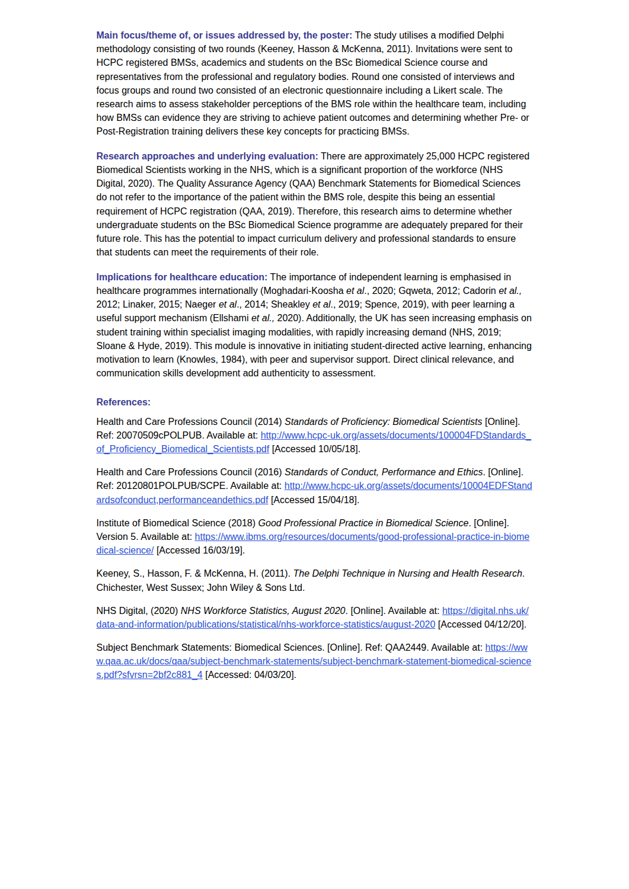Main focus/theme of, or issues addressed by, the poster: The study utilises a modified Delphi methodology consisting of two rounds (Keeney, Hasson & McKenna, 2011). Invitations were sent to HCPC registered BMSs, academics and students on the BSc Biomedical Science course and representatives from the professional and regulatory bodies. Round one consisted of interviews and focus groups and round two consisted of an electronic questionnaire including a Likert scale. The research aims to assess stakeholder perceptions of the BMS role within the healthcare team, including how BMSs can evidence they are striving to achieve patient outcomes and determining whether Pre- or Post-Registration training delivers these key concepts for practicing BMSs.
Research approaches and underlying evaluation: There are approximately 25,000 HCPC registered Biomedical Scientists working in the NHS, which is a significant proportion of the workforce (NHS Digital, 2020). The Quality Assurance Agency (QAA) Benchmark Statements for Biomedical Sciences do not refer to the importance of the patient within the BMS role, despite this being an essential requirement of HCPC registration (QAA, 2019). Therefore, this research aims to determine whether undergraduate students on the BSc Biomedical Science programme are adequately prepared for their future role. This has the potential to impact curriculum delivery and professional standards to ensure that students can meet the requirements of their role.
Implications for healthcare education: The importance of independent learning is emphasised in healthcare programmes internationally (Moghadari-Koosha et al., 2020; Gqweta, 2012; Cadorin et al., 2012; Linaker, 2015; Naeger et al., 2014; Sheakley et al., 2019; Spence, 2019), with peer learning a useful support mechanism (Ellshami et al., 2020). Additionally, the UK has seen increasing emphasis on student training within specialist imaging modalities, with rapidly increasing demand (NHS, 2019; Sloane & Hyde, 2019). This module is innovative in initiating student-directed active learning, enhancing motivation to learn (Knowles, 1984), with peer and supervisor support. Direct clinical relevance, and communication skills development add authenticity to assessment.
References:
Health and Care Professions Council (2014) Standards of Proficiency: Biomedical Scientists [Online]. Ref: 20070509cPOLPUB. Available at: http://www.hcpc-uk.org/assets/documents/100004FDStandards_of_Proficiency_Biomedical_Scientists.pdf [Accessed 10/05/18].
Health and Care Professions Council (2016) Standards of Conduct, Performance and Ethics. [Online]. Ref: 20120801POLPUB/SCPE. Available at: http://www.hcpc-uk.org/assets/documents/10004EDFStandardsofconduct,performanceandethics.pdf [Accessed 15/04/18].
Institute of Biomedical Science (2018) Good Professional Practice in Biomedical Science. [Online]. Version 5. Available at: https://www.ibms.org/resources/documents/good-professional-practice-in-biomedical-science/ [Accessed 16/03/19].
Keeney, S., Hasson, F. & McKenna, H. (2011). The Delphi Technique in Nursing and Health Research. Chichester, West Sussex; John Wiley & Sons Ltd.
NHS Digital, (2020) NHS Workforce Statistics, August 2020. [Online]. Available at: https://digital.nhs.uk/data-and-information/publications/statistical/nhs-workforce-statistics/august-2020 [Accessed 04/12/20].
Subject Benchmark Statements: Biomedical Sciences. [Online]. Ref: QAA2449. Available at: https://www.qaa.ac.uk/docs/qaa/subject-benchmark-statements/subject-benchmark-statement-biomedical-sciences.pdf?sfvrsn=2bf2c881_4 [Accessed: 04/03/20].